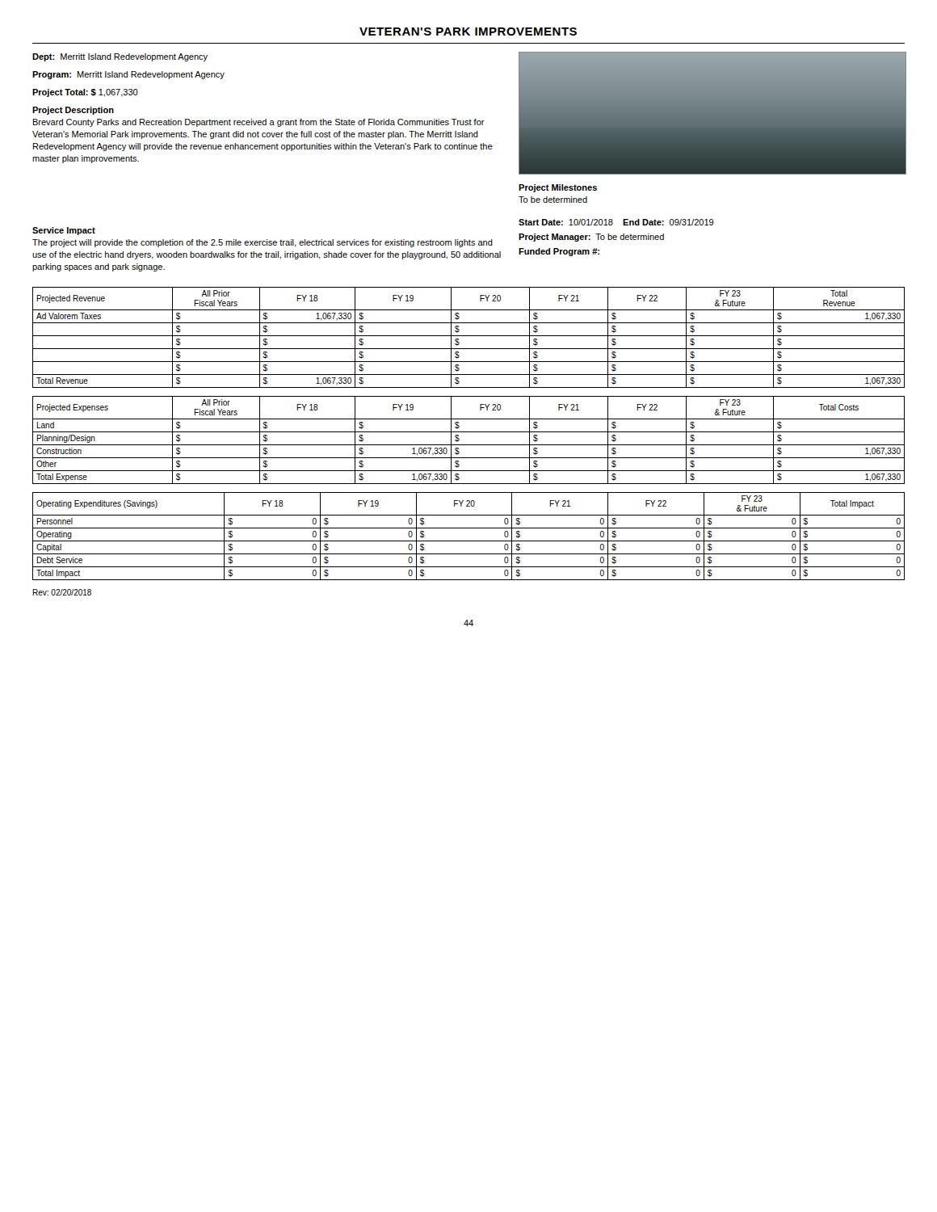VETERAN'S PARK IMPROVEMENTS
Dept: Merritt Island Redevelopment Agency
Program: Merritt Island Redevelopment Agency
Project Total: $ 1,067,330
Project Description
Brevard County Parks and Recreation Department received a grant from the State of Florida Communities Trust for Veteran's Memorial Park improvements. The grant did not cover the full cost of the master plan. The Merritt Island Redevelopment Agency will provide the revenue enhancement opportunities within the Veteran's Park to continue the master plan improvements.
Project Milestones
To be determined
Service Impact
The project will provide the completion of the 2.5 mile exercise trail, electrical services for existing restroom lights and use of the electric hand dryers, wooden boardwalks for the trail, irrigation, shade cover for the playground, 50 additional parking spaces and park signage.
Start Date: 10/01/2018 End Date: 09/31/2019
Project Manager: To be determined
Funded Program #:
| Projected Revenue | All Prior Fiscal Years | FY 18 | FY 19 | FY 20 | FY 21 | FY 22 | FY 23 & Future | Total Revenue |
| --- | --- | --- | --- | --- | --- | --- | --- | --- |
| Ad Valorem Taxes | $ | $ 1,067,330 | $ | $ | $ | $ | $ | $ 1,067,330 |
| | $ | $ | $ | $ | $ | $ | $ | $ |
| | $ | $ | $ | $ | $ | $ | $ | $ |
| | $ | $ | $ | $ | $ | $ | $ | $ |
| | $ | $ | $ | $ | $ | $ | $ | $ |
| Total Revenue | $ | $ 1,067,330 | $ | $ | $ | $ | $ | $ 1,067,330 |
| Projected Expenses | All Prior Fiscal Years | FY 18 | FY 19 | FY 20 | FY 21 | FY 22 | FY 23 & Future | Total Costs |
| --- | --- | --- | --- | --- | --- | --- | --- | --- |
| Land | $ | $ | $ | $ | $ | $ | $ | $ |
| Planning/Design | $ | $ | $ | $ | $ | $ | $ | $ |
| Construction | $ | $ | $ 1,067,330 | $ | $ | $ | $ | $ 1,067,330 |
| Other | $ | $ | $ | $ | $ | $ | $ | $ |
| Total Expense | $ | $ | $ 1,067,330 | $ | $ | $ | $ | $ 1,067,330 |
| Operating Expenditures (Savings) | FY 18 | FY 19 | FY 20 | FY 21 | FY 22 | FY 23 & Future | Total Impact |
| --- | --- | --- | --- | --- | --- | --- | --- |
| Personnel | $ 0 | $ 0 | $ 0 | $ 0 | $ 0 | $ 0 | $ 0 |
| Operating | $ 0 | $ 0 | $ 0 | $ 0 | $ 0 | $ 0 | $ 0 |
| Capital | $ 0 | $ 0 | $ 0 | $ 0 | $ 0 | $ 0 | $ 0 |
| Debt Service | $ 0 | $ 0 | $ 0 | $ 0 | $ 0 | $ 0 | $ 0 |
| Total Impact | $ 0 | $ 0 | $ 0 | $ 0 | $ 0 | $ 0 | $ 0 |
Rev: 02/20/2018
44